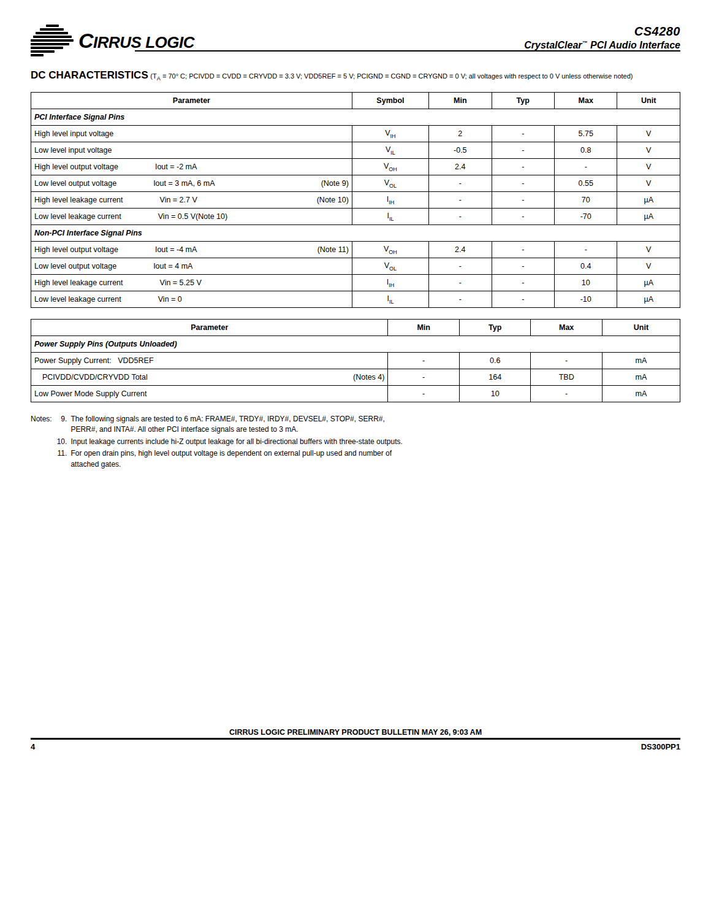CIRRUS LOGIC
CS4280
CrystalClear™ PCI Audio Interface
DC CHARACTERISTICS
(TA = 70° C; PCIVDD = CVDD = CRYVDD = 3.3 V; VDD5REF = 5 V; PCIGND = CGND = CRYGND = 0 V; all voltages with respect to 0 V unless otherwise noted)
| Parameter | Symbol | Min | Typ | Max | Unit |
| --- | --- | --- | --- | --- | --- |
| PCI Interface Signal Pins |
| High level input voltage | V IH | 2 | - | 5.75 | V |
| Low level input voltage | V IL | -0.5 | - | 0.8 | V |
| High level output voltage Iout = -2 mA | V OH | 2.4 | - | - | V |
| Low level output voltage Iout = 3 mA, 6 mA (Note 9) | V OL | - | - | 0.55 | V |
| High level leakage current Vin = 2.7 V (Note 10) | I IH | - | - | 70 | µA |
| Low level leakage current Vin = 0.5 V(Note 10) | I IL | - | - | -70 | µA |
| Non-PCI Interface Signal Pins |
| High level output voltage Iout = -4 mA (Note 11) | V OH | 2.4 | - | - | V |
| Low level output voltage Iout = 4 mA | V OL | - | - | 0.4 | V |
| High level leakage current Vin = 5.25 V | I IH | - | - | 10 | µA |
| Low level leakage current Vin = 0 | I IL | - | - | -10 | µA |
| Parameter | Min | Typ | Max | Unit |
| --- | --- | --- | --- | --- |
| Power Supply Pins (Outputs Unloaded) |
| Power Supply Current: VDD5REF | - | 0.6 | - | mA |
| PCIVDD/CVDD/CRYVDD Total (Notes 4) | - | 164 | TBD | mA |
| Low Power Mode Supply Current | - | 10 | - | mA |
| Notes: | 9. | The following signals are tested to 6 mA: FRAME#, TRDY#, IRDY#, DEVSEL#, STOP#, SERR#, PERR#, and INTA#. All other PCI interface signals are tested to 3 mA. |
| | 10. | Input leakage currents include hi-Z output leakage for all bi-directional buffers with three-state outputs. |
| | 11. | For open drain pins, high level output voltage is dependent on external pull-up used and number of attached gates. |
CIRRUS LOGIC PRELIMINARY PRODUCT BULLETIN MAY 26, 9:03 AM
4 DS300PP1